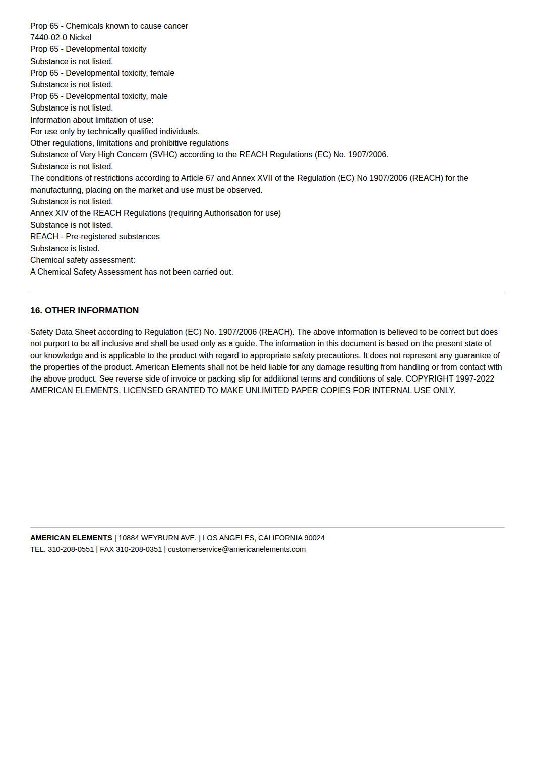Prop 65 - Chemicals known to cause cancer
7440-02-0 Nickel
Prop 65 - Developmental toxicity
Substance is not listed.
Prop 65 - Developmental toxicity, female
Substance is not listed.
Prop 65 - Developmental toxicity, male
Substance is not listed.
Information about limitation of use:
For use only by technically qualified individuals.
Other regulations, limitations and prohibitive regulations
Substance of Very High Concern (SVHC) according to the REACH Regulations (EC) No. 1907/2006.
Substance is not listed.
The conditions of restrictions according to Article 67 and Annex XVII of the Regulation (EC) No 1907/2006 (REACH) for the manufacturing, placing on the market and use must be observed.
Substance is not listed.
Annex XIV of the REACH Regulations (requiring Authorisation for use)
Substance is not listed.
REACH - Pre-registered substances
Substance is listed.
Chemical safety assessment:
A Chemical Safety Assessment has not been carried out.
16. OTHER INFORMATION
Safety Data Sheet according to Regulation (EC) No. 1907/2006 (REACH). The above information is believed to be correct but does not purport to be all inclusive and shall be used only as a guide. The information in this document is based on the present state of our knowledge and is applicable to the product with regard to appropriate safety precautions. It does not represent any guarantee of the properties of the product. American Elements shall not be held liable for any damage resulting from handling or from contact with the above product. See reverse side of invoice or packing slip for additional terms and conditions of sale. COPYRIGHT 1997-2022 AMERICAN ELEMENTS. LICENSED GRANTED TO MAKE UNLIMITED PAPER COPIES FOR INTERNAL USE ONLY.
AMERICAN ELEMENTS | 10884 WEYBURN AVE. | LOS ANGELES, CALIFORNIA 90024
TEL. 310-208-0551 | FAX 310-208-0351 | customerservice@americanelements.com